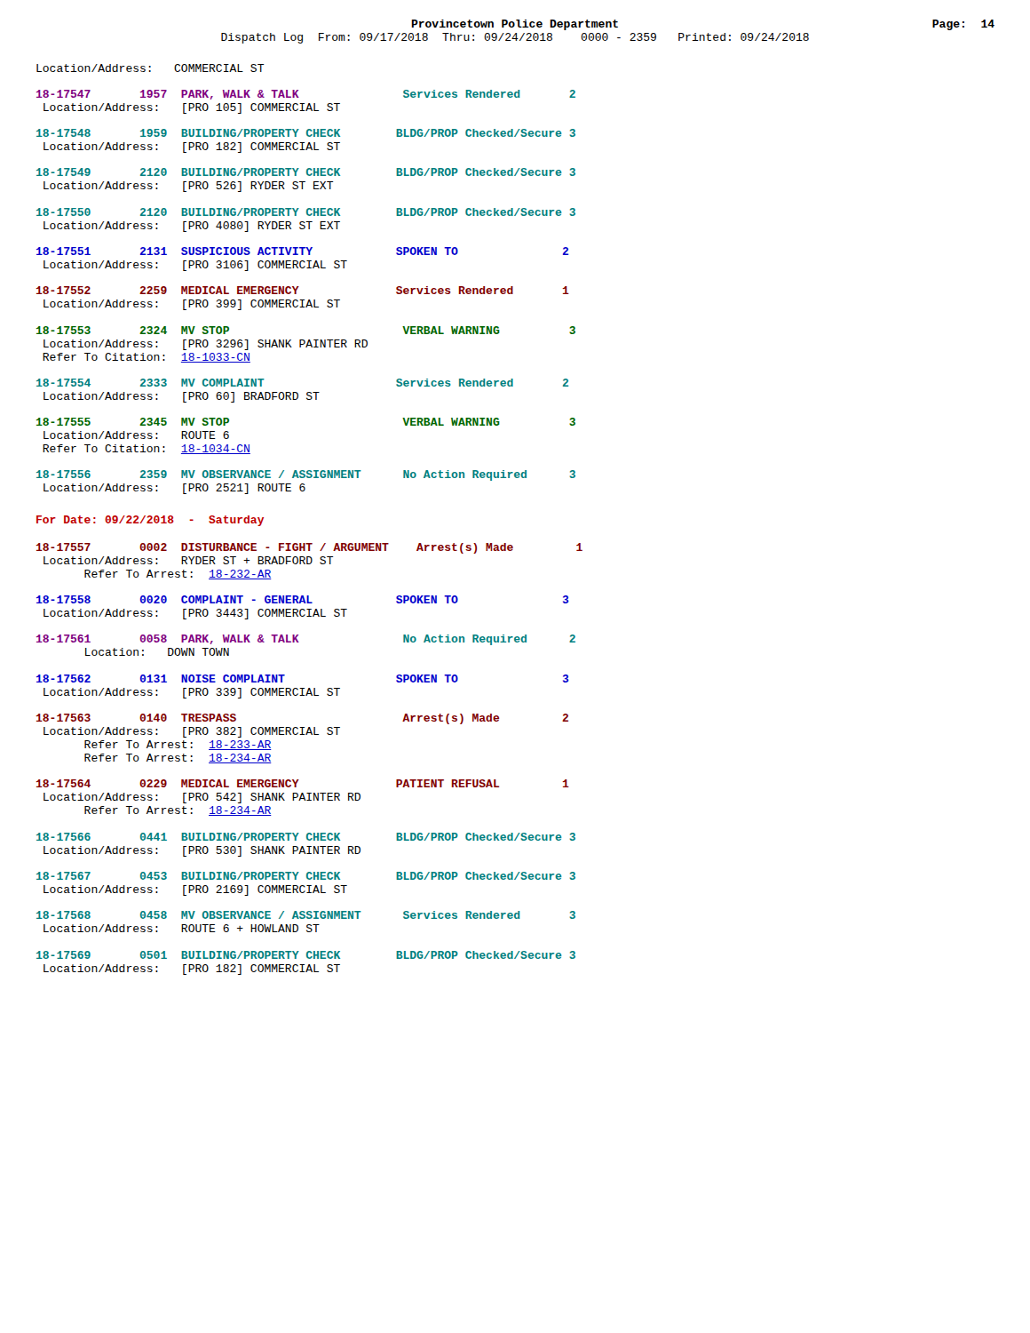Provincetown Police Department Page: 14
Dispatch Log From: 09/17/2018 Thru: 09/24/2018 0000 - 2359 Printed: 09/24/2018
Location/Address: COMMERCIAL ST
18-17547 1957 PARK, WALK & TALK Services Rendered 2
Location/Address: [PRO 105] COMMERCIAL ST
18-17548 1959 BUILDING/PROPERTY CHECK BLDG/PROP Checked/Secure 3
Location/Address: [PRO 182] COMMERCIAL ST
18-17549 2120 BUILDING/PROPERTY CHECK BLDG/PROP Checked/Secure 3
Location/Address: [PRO 526] RYDER ST EXT
18-17550 2120 BUILDING/PROPERTY CHECK BLDG/PROP Checked/Secure 3
Location/Address: [PRO 4080] RYDER ST EXT
18-17551 2131 SUSPICIOUS ACTIVITY SPOKEN TO 2
Location/Address: [PRO 3106] COMMERCIAL ST
18-17552 2259 MEDICAL EMERGENCY Services Rendered 1
Location/Address: [PRO 399] COMMERCIAL ST
18-17553 2324 MV STOP VERBAL WARNING 3
Location/Address: [PRO 3296] SHANK PAINTER RD
Refer To Citation: 18-1033-CN
18-17554 2333 MV COMPLAINT Services Rendered 2
Location/Address: [PRO 60] BRADFORD ST
18-17555 2345 MV STOP VERBAL WARNING 3
Location/Address: ROUTE 6
Refer To Citation: 18-1034-CN
18-17556 2359 MV OBSERVANCE / ASSIGNMENT No Action Required 3
Location/Address: [PRO 2521] ROUTE 6
For Date: 09/22/2018 - Saturday
18-17557 0002 DISTURBANCE - FIGHT / ARGUMENT Arrest(s) Made 1
Location/Address: RYDER ST + BRADFORD ST
Refer To Arrest: 18-232-AR
18-17558 0020 COMPLAINT - GENERAL SPOKEN TO 3
Location/Address: [PRO 3443] COMMERCIAL ST
18-17561 0058 PARK, WALK & TALK No Action Required 2
Location: DOWN TOWN
18-17562 0131 NOISE COMPLAINT SPOKEN TO 3
Location/Address: [PRO 339] COMMERCIAL ST
18-17563 0140 TRESPASS Arrest(s) Made 2
Location/Address: [PRO 382] COMMERCIAL ST
Refer To Arrest: 18-233-AR
Refer To Arrest: 18-234-AR
18-17564 0229 MEDICAL EMERGENCY PATIENT REFUSAL 1
Location/Address: [PRO 542] SHANK PAINTER RD
Refer To Arrest: 18-234-AR
18-17566 0441 BUILDING/PROPERTY CHECK BLDG/PROP Checked/Secure 3
Location/Address: [PRO 530] SHANK PAINTER RD
18-17567 0453 BUILDING/PROPERTY CHECK BLDG/PROP Checked/Secure 3
Location/Address: [PRO 2169] COMMERCIAL ST
18-17568 0458 MV OBSERVANCE / ASSIGNMENT Services Rendered 3
Location/Address: ROUTE 6 + HOWLAND ST
18-17569 0501 BUILDING/PROPERTY CHECK BLDG/PROP Checked/Secure 3
Location/Address: [PRO 182] COMMERCIAL ST